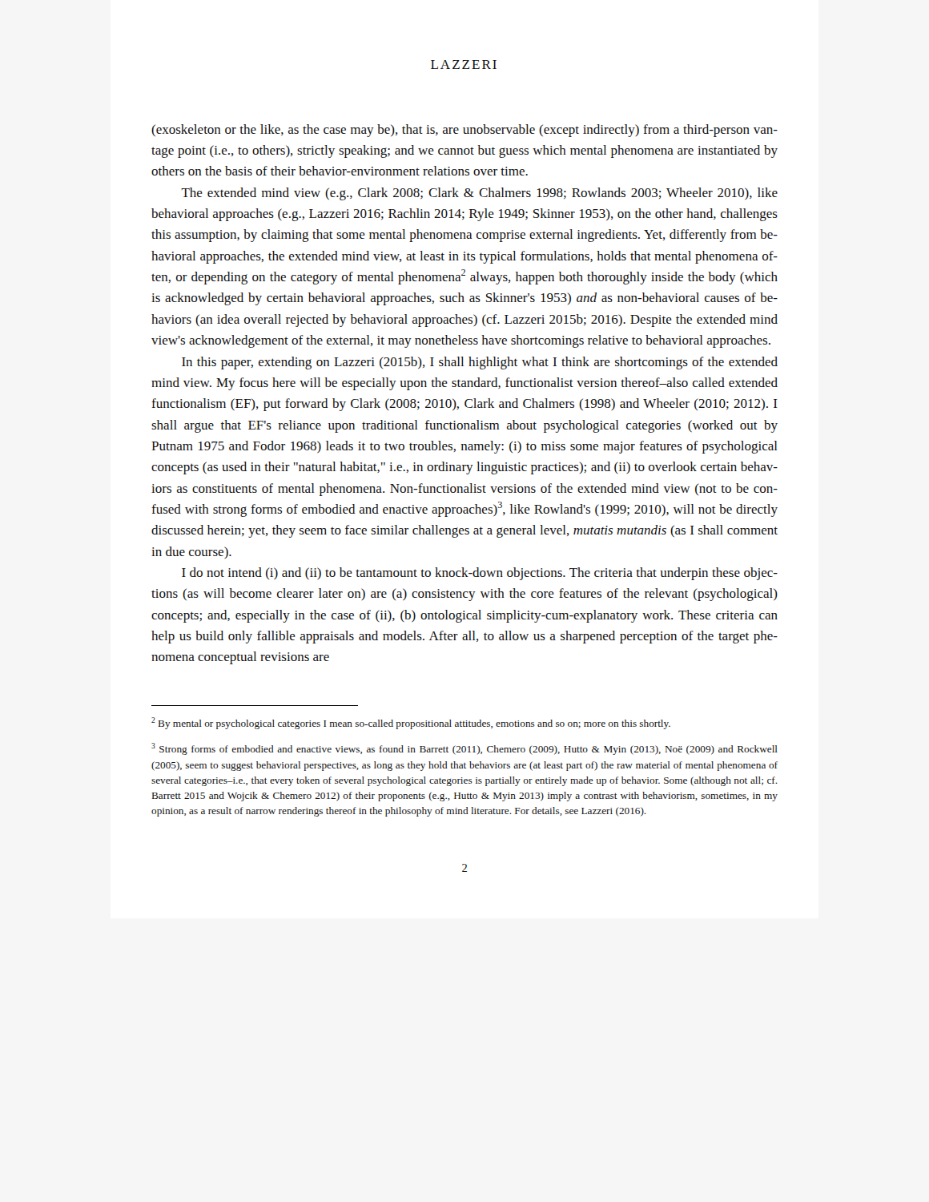LAZZERI
(exoskeleton or the like, as the case may be), that is, are unobservable (except indirectly) from a third-person vantage point (i.e., to others), strictly speaking; and we cannot but guess which mental phenomena are instantiated by others on the basis of their behavior-environment relations over time.
The extended mind view (e.g., Clark 2008; Clark & Chalmers 1998; Rowlands 2003; Wheeler 2010), like behavioral approaches (e.g., Lazzeri 2016; Rachlin 2014; Ryle 1949; Skinner 1953), on the other hand, challenges this assumption, by claiming that some mental phenomena comprise external ingredients. Yet, differently from behavioral approaches, the extended mind view, at least in its typical formulations, holds that mental phenomena often, or depending on the category of mental phenomena2 always, happen both thoroughly inside the body (which is acknowledged by certain behavioral approaches, such as Skinner's 1953) and as non-behavioral causes of behaviors (an idea overall rejected by behavioral approaches) (cf. Lazzeri 2015b; 2016). Despite the extended mind view's acknowledgement of the external, it may nonetheless have shortcomings relative to behavioral approaches.
In this paper, extending on Lazzeri (2015b), I shall highlight what I think are shortcomings of the extended mind view. My focus here will be especially upon the standard, functionalist version thereof–also called extended functionalism (EF), put forward by Clark (2008; 2010), Clark and Chalmers (1998) and Wheeler (2010; 2012). I shall argue that EF's reliance upon traditional functionalism about psychological categories (worked out by Putnam 1975 and Fodor 1968) leads it to two troubles, namely: (i) to miss some major features of psychological concepts (as used in their "natural habitat," i.e., in ordinary linguistic practices); and (ii) to overlook certain behaviors as constituents of mental phenomena. Non-functionalist versions of the extended mind view (not to be confused with strong forms of embodied and enactive approaches)3, like Rowland's (1999; 2010), will not be directly discussed herein; yet, they seem to face similar challenges at a general level, mutatis mutandis (as I shall comment in due course).
I do not intend (i) and (ii) to be tantamount to knock-down objections. The criteria that underpin these objections (as will become clearer later on) are (a) consistency with the core features of the relevant (psychological) concepts; and, especially in the case of (ii), (b) ontological simplicity-cum-explanatory work. These criteria can help us build only fallible appraisals and models. After all, to allow us a sharpened perception of the target phenomena conceptual revisions are
2 By mental or psychological categories I mean so-called propositional attitudes, emotions and so on; more on this shortly.
3 Strong forms of embodied and enactive views, as found in Barrett (2011), Chemero (2009), Hutto & Myin (2013), Noë (2009) and Rockwell (2005), seem to suggest behavioral perspectives, as long as they hold that behaviors are (at least part of) the raw material of mental phenomena of several categories–i.e., that every token of several psychological categories is partially or entirely made up of behavior. Some (although not all; cf. Barrett 2015 and Wojcik & Chemero 2012) of their proponents (e.g., Hutto & Myin 2013) imply a contrast with behaviorism, sometimes, in my opinion, as a result of narrow renderings thereof in the philosophy of mind literature. For details, see Lazzeri (2016).
2